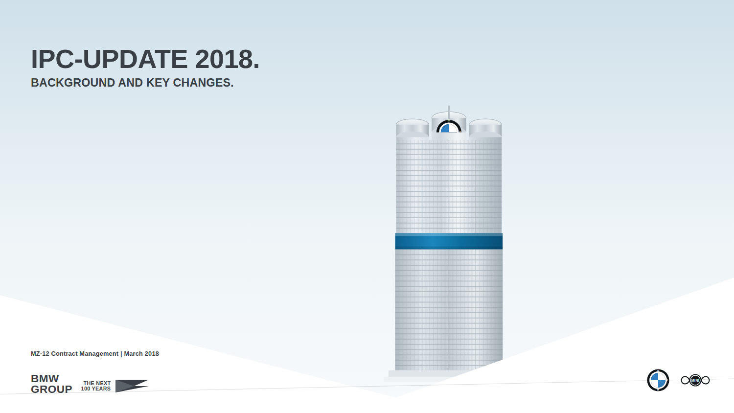B M W
IPC-UPDATE 2018.
BACKGROUND AND KEY CHANGES.
MZ-12 Contract Management | March 2018
BMW
GROUP
THE NEXT
100 YEARS
B M W MINI